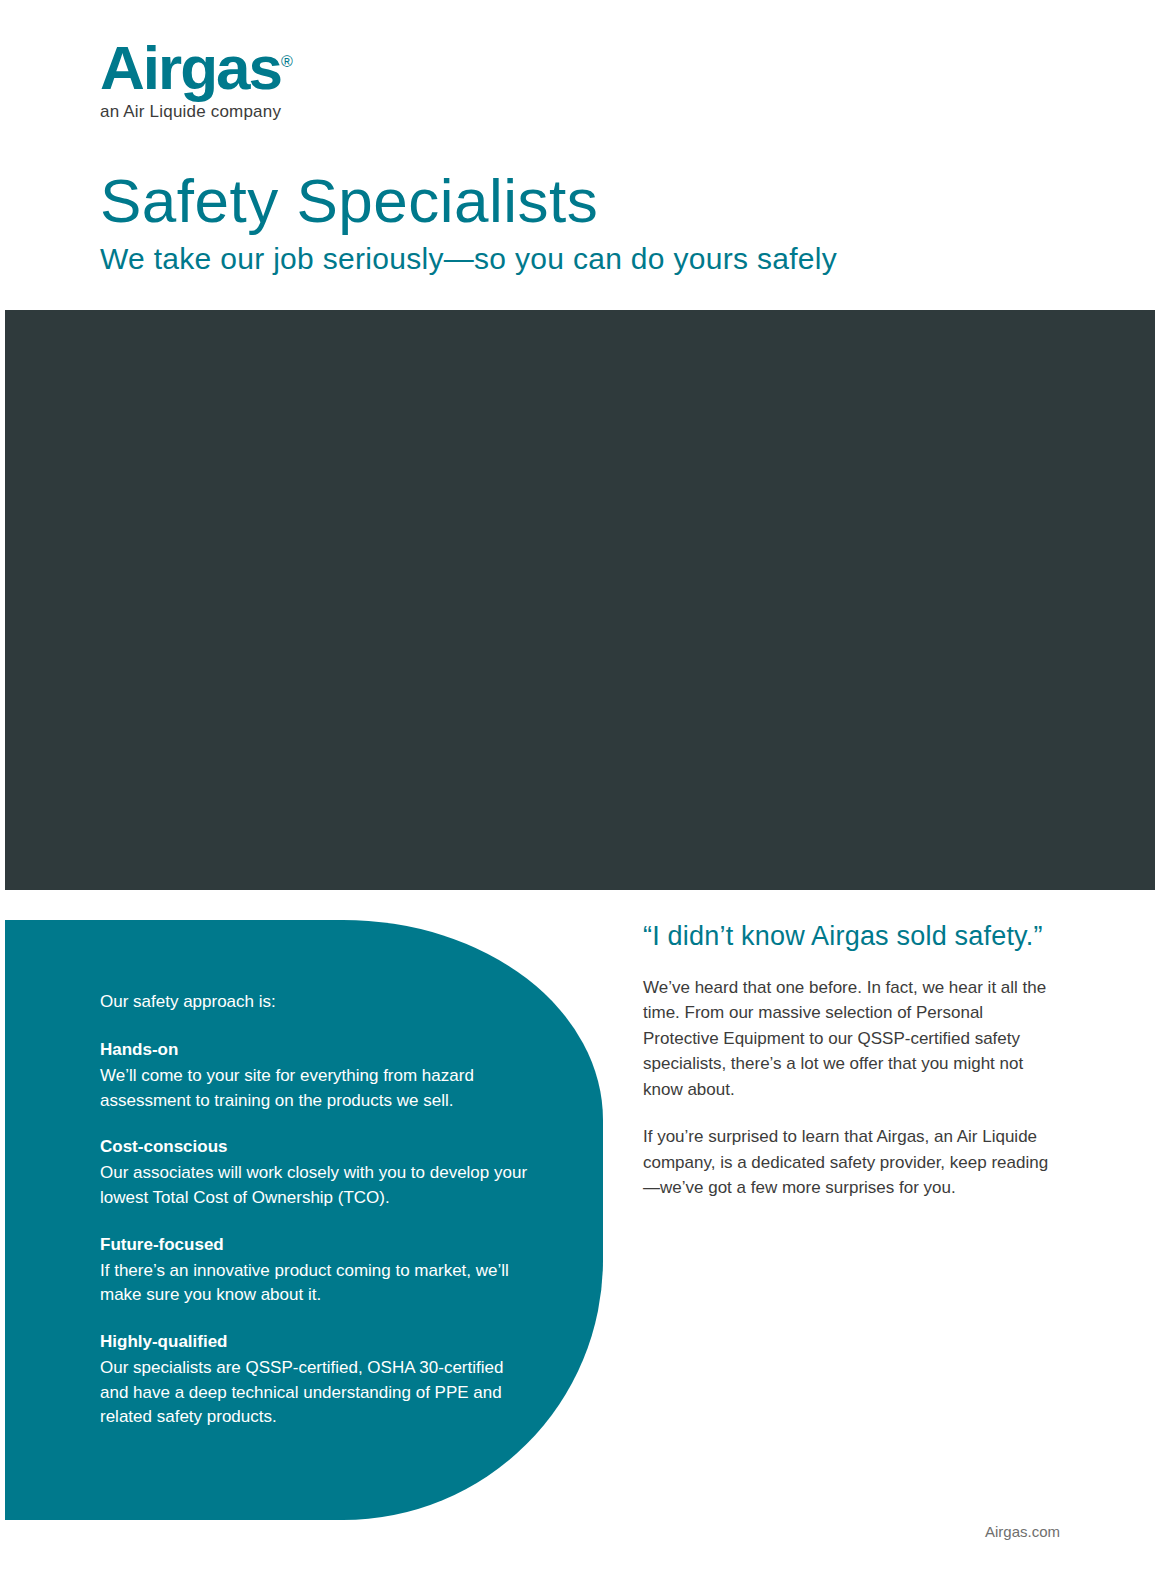Airgas®
an Air Liquide company
Safety Specialists
We take our job seriously—so you can do yours safely
Our safety approach is:
Hands-on
We’ll come to your site for everything from hazard assessment to training on the products we sell.
Cost-conscious
Our associates will work closely with you to develop your lowest Total Cost of Ownership (TCO).
Future-focused
If there’s an innovative product coming to market, we’ll make sure you know about it.
Highly-qualified
Our specialists are QSSP-certified, OSHA 30-certified and have a deep technical understanding of PPE and related safety products.
“I didn’t know Airgas sold safety.”
We’ve heard that one before. In fact, we hear it all the time. From our massive selection of Personal Protective Equipment to our QSSP-certified safety specialists, there’s a lot we offer that you might not know about.
If you’re surprised to learn that Airgas, an Air Liquide company, is a dedicated safety provider, keep reading—we’ve got a few more surprises for you.
Airgas.com